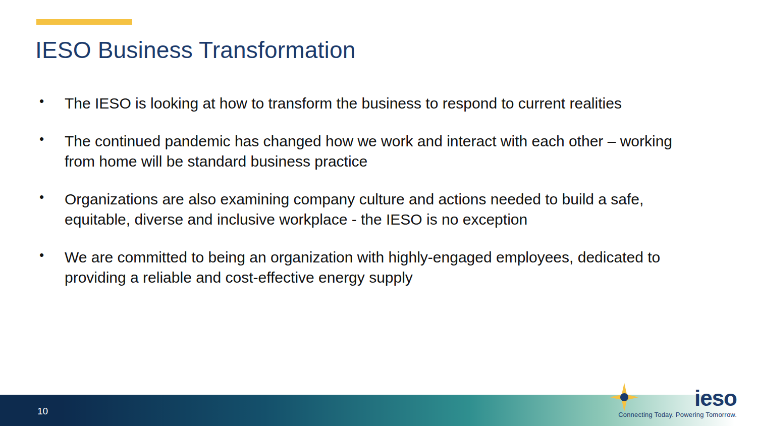IESO Business Transformation
The IESO is looking at how to transform the business to respond to current realities
The continued pandemic has changed how we work and interact with each other – working from home will be standard business practice
Organizations are also examining company culture and actions needed to build a safe, equitable, diverse and inclusive workplace - the IESO is no exception
We are committed to being an organization with highly-engaged employees, dedicated to providing a reliable and cost-effective energy supply
10
ieso
Connecting Today. Powering Tomorrow.